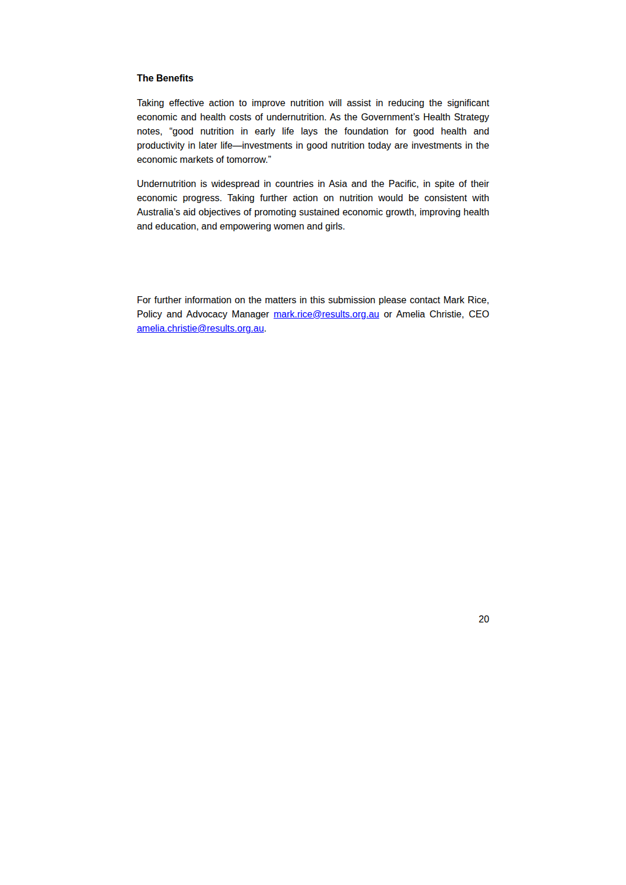The Benefits
Taking effective action to improve nutrition will assist in reducing the significant economic and health costs of undernutrition. As the Government’s Health Strategy notes, “good nutrition in early life lays the foundation for good health and productivity in later life—investments in good nutrition today are investments in the economic markets of tomorrow.”
Undernutrition is widespread in countries in Asia and the Pacific, in spite of their economic progress. Taking further action on nutrition would be consistent with Australia’s aid objectives of promoting sustained economic growth, improving health and education, and empowering women and girls.
For further information on the matters in this submission please contact Mark Rice, Policy and Advocacy Manager mark.rice@results.org.au or Amelia Christie, CEO amelia.christie@results.org.au.
20